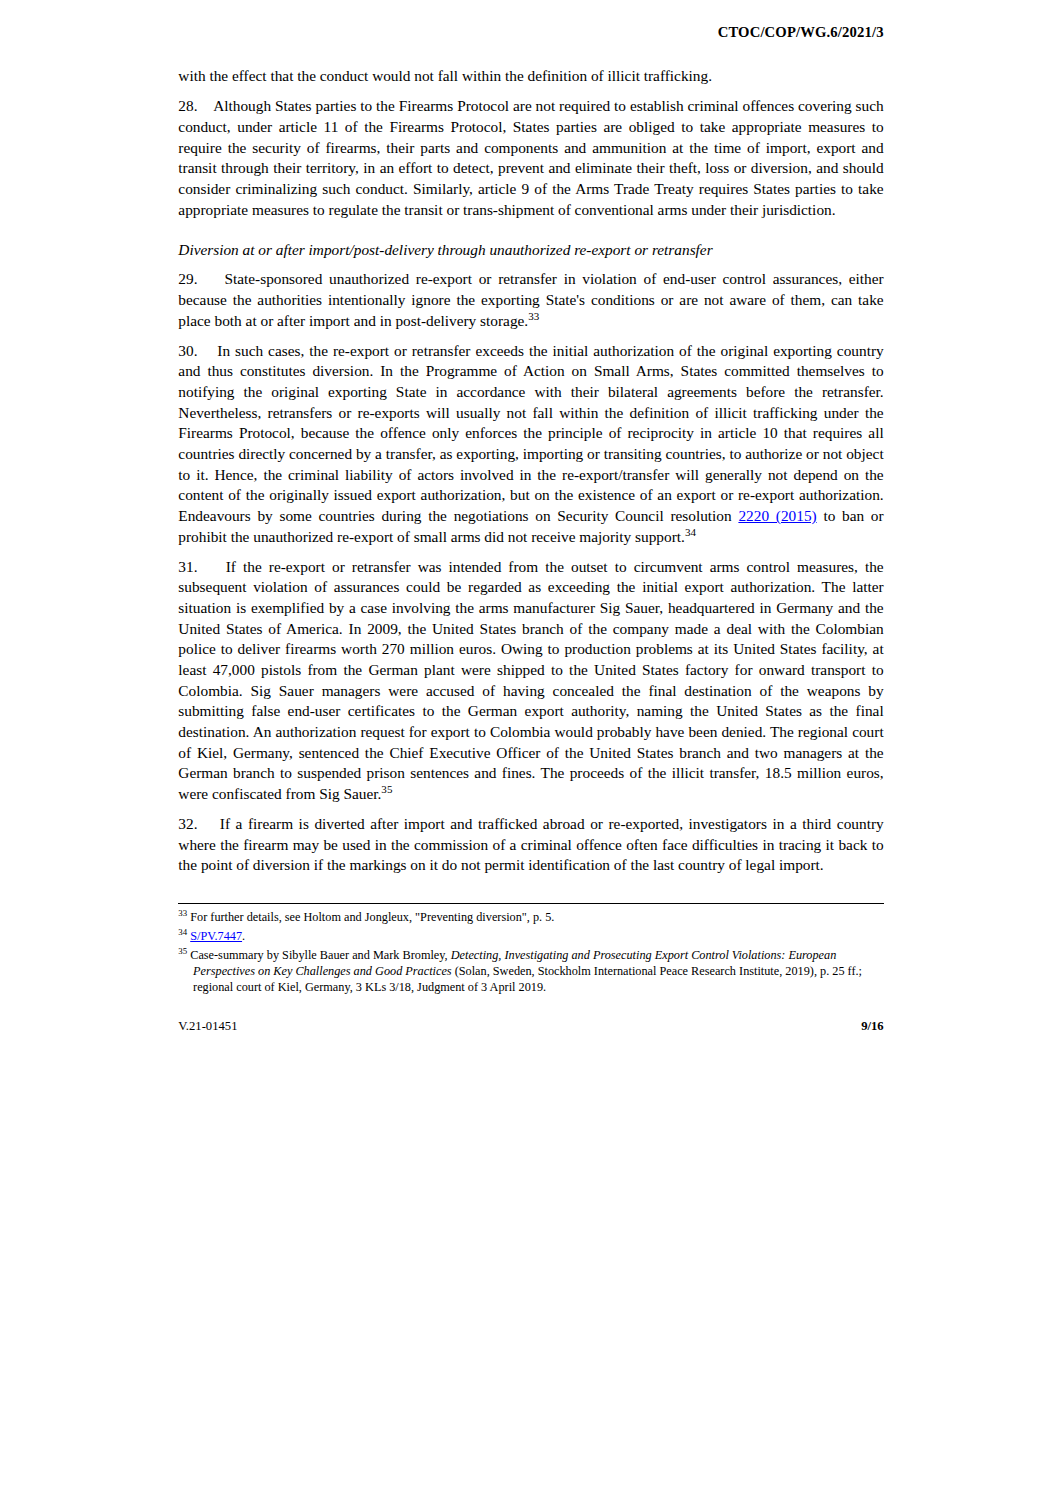CTOC/COP/WG.6/2021/3
with the effect that the conduct would not fall within the definition of illicit trafficking.
28. Although States parties to the Firearms Protocol are not required to establish criminal offences covering such conduct, under article 11 of the Firearms Protocol, States parties are obliged to take appropriate measures to require the security of firearms, their parts and components and ammunition at the time of import, export and transit through their territory, in an effort to detect, prevent and eliminate their theft, loss or diversion, and should consider criminalizing such conduct. Similarly, article 9 of the Arms Trade Treaty requires States parties to take appropriate measures to regulate the transit or trans-shipment of conventional arms under their jurisdiction.
Diversion at or after import/post-delivery through unauthorized re-export or retransfer
29. State-sponsored unauthorized re-export or retransfer in violation of end-user control assurances, either because the authorities intentionally ignore the exporting State's conditions or are not aware of them, can take place both at or after import and in post-delivery storage.33
30. In such cases, the re-export or retransfer exceeds the initial authorization of the original exporting country and thus constitutes diversion. In the Programme of Action on Small Arms, States committed themselves to notifying the original exporting State in accordance with their bilateral agreements before the retransfer. Nevertheless, retransfers or re-exports will usually not fall within the definition of illicit trafficking under the Firearms Protocol, because the offence only enforces the principle of reciprocity in article 10 that requires all countries directly concerned by a transfer, as exporting, importing or transiting countries, to authorize or not object to it. Hence, the criminal liability of actors involved in the re-export/transfer will generally not depend on the content of the originally issued export authorization, but on the existence of an export or re-export authorization. Endeavours by some countries during the negotiations on Security Council resolution 2220 (2015) to ban or prohibit the unauthorized re-export of small arms did not receive majority support.34
31. If the re-export or retransfer was intended from the outset to circumvent arms control measures, the subsequent violation of assurances could be regarded as exceeding the initial export authorization. The latter situation is exemplified by a case involving the arms manufacturer Sig Sauer, headquartered in Germany and the United States of America. In 2009, the United States branch of the company made a deal with the Colombian police to deliver firearms worth 270 million euros. Owing to production problems at its United States facility, at least 47,000 pistols from the German plant were shipped to the United States factory for onward transport to Colombia. Sig Sauer managers were accused of having concealed the final destination of the weapons by submitting false end-user certificates to the German export authority, naming the United States as the final destination. An authorization request for export to Colombia would probably have been denied. The regional court of Kiel, Germany, sentenced the Chief Executive Officer of the United States branch and two managers at the German branch to suspended prison sentences and fines. The proceeds of the illicit transfer, 18.5 million euros, were confiscated from Sig Sauer.35
32. If a firearm is diverted after import and trafficked abroad or re-exported, investigators in a third country where the firearm may be used in the commission of a criminal offence often face difficulties in tracing it back to the point of diversion if the markings on it do not permit identification of the last country of legal import.
33 For further details, see Holtom and Jongleux, "Preventing diversion", p. 5.
34 S/PV.7447.
35 Case-summary by Sibylle Bauer and Mark Bromley, Detecting, Investigating and Prosecuting Export Control Violations: European Perspectives on Key Challenges and Good Practices (Solan, Sweden, Stockholm International Peace Research Institute, 2019), p. 25 ff.; regional court of Kiel, Germany, 3 KLs 3/18, Judgment of 3 April 2019.
V.21-01451
9/16